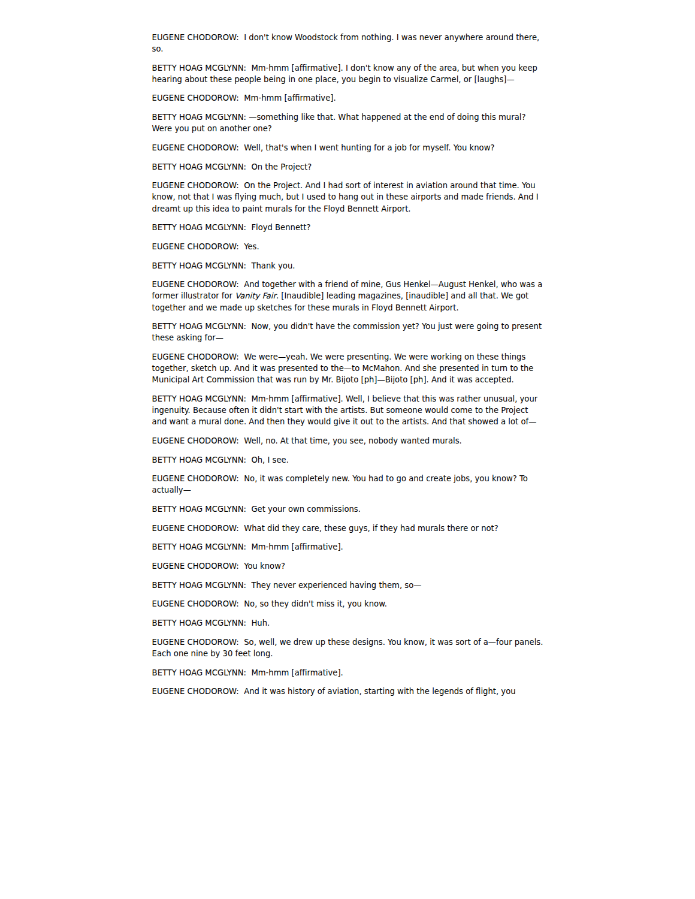EUGENE CHODOROW: I don't know Woodstock from nothing. I was never anywhere around there, so.
BETTY HOAG MCGLYNN: Mm-hmm [affirmative]. I don't know any of the area, but when you keep hearing about these people being in one place, you begin to visualize Carmel, or [laughs]—
EUGENE CHODOROW: Mm-hmm [affirmative].
BETTY HOAG MCGLYNN: —something like that. What happened at the end of doing this mural? Were you put on another one?
EUGENE CHODOROW: Well, that's when I went hunting for a job for myself. You know?
BETTY HOAG MCGLYNN: On the Project?
EUGENE CHODOROW: On the Project. And I had sort of interest in aviation around that time. You know, not that I was flying much, but I used to hang out in these airports and made friends. And I dreamt up this idea to paint murals for the Floyd Bennett Airport.
BETTY HOAG MCGLYNN: Floyd Bennett?
EUGENE CHODOROW: Yes.
BETTY HOAG MCGLYNN: Thank you.
EUGENE CHODOROW: And together with a friend of mine, Gus Henkel—August Henkel, who was a former illustrator for Vanity Fair. [Inaudible] leading magazines, [inaudible] and all that. We got together and we made up sketches for these murals in Floyd Bennett Airport.
BETTY HOAG MCGLYNN: Now, you didn't have the commission yet? You just were going to present these asking for—
EUGENE CHODOROW: We were—yeah. We were presenting. We were working on these things together, sketch up. And it was presented to the—to McMahon. And she presented in turn to the Municipal Art Commission that was run by Mr. Bijoto [ph]—Bijoto [ph]. And it was accepted.
BETTY HOAG MCGLYNN: Mm-hmm [affirmative]. Well, I believe that this was rather unusual, your ingenuity. Because often it didn't start with the artists. But someone would come to the Project and want a mural done. And then they would give it out to the artists. And that showed a lot of—
EUGENE CHODOROW: Well, no. At that time, you see, nobody wanted murals.
BETTY HOAG MCGLYNN: Oh, I see.
EUGENE CHODOROW: No, it was completely new. You had to go and create jobs, you know? To actually—
BETTY HOAG MCGLYNN: Get your own commissions.
EUGENE CHODOROW: What did they care, these guys, if they had murals there or not?
BETTY HOAG MCGLYNN: Mm-hmm [affirmative].
EUGENE CHODOROW: You know?
BETTY HOAG MCGLYNN: They never experienced having them, so—
EUGENE CHODOROW: No, so they didn't miss it, you know.
BETTY HOAG MCGLYNN: Huh.
EUGENE CHODOROW: So, well, we drew up these designs. You know, it was sort of a—four panels. Each one nine by 30 feet long.
BETTY HOAG MCGLYNN: Mm-hmm [affirmative].
EUGENE CHODOROW: And it was history of aviation, starting with the legends of flight, you